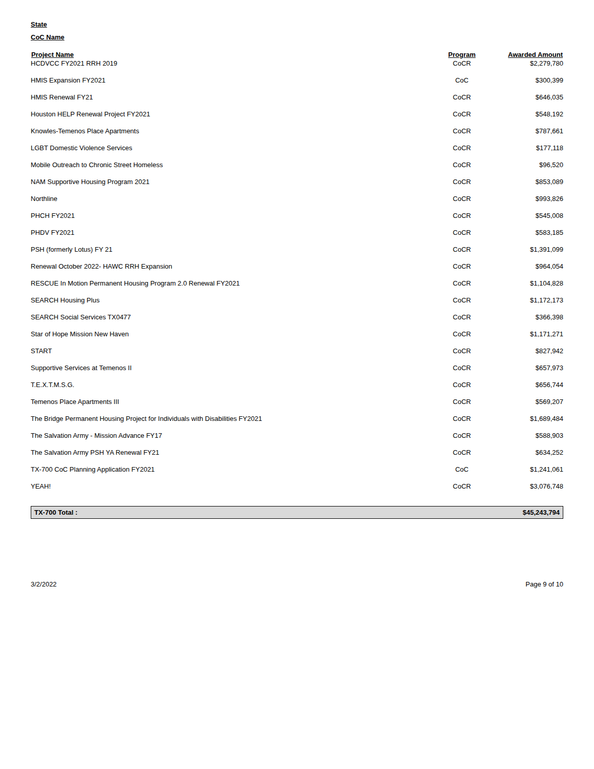State
CoC Name
| Project Name | Program | Awarded Amount |
| --- | --- | --- |
| HCDVCC FY2021 RRH 2019 | CoCR | $2,279,780 |
| HMIS Expansion FY2021 | CoC | $300,399 |
| HMIS Renewal FY21 | CoCR | $646,035 |
| Houston HELP Renewal Project FY2021 | CoCR | $548,192 |
| Knowles-Temenos Place Apartments | CoCR | $787,661 |
| LGBT Domestic Violence Services | CoCR | $177,118 |
| Mobile Outreach to Chronic Street Homeless | CoCR | $96,520 |
| NAM Supportive Housing Program 2021 | CoCR | $853,089 |
| Northline | CoCR | $993,826 |
| PHCH FY2021 | CoCR | $545,008 |
| PHDV FY2021 | CoCR | $583,185 |
| PSH (formerly Lotus) FY 21 | CoCR | $1,391,099 |
| Renewal October 2022- HAWC RRH Expansion | CoCR | $964,054 |
| RESCUE In Motion Permanent Housing Program 2.0 Renewal FY2021 | CoCR | $1,104,828 |
| SEARCH Housing Plus | CoCR | $1,172,173 |
| SEARCH Social Services TX0477 | CoCR | $366,398 |
| Star of Hope Mission New Haven | CoCR | $1,171,271 |
| START | CoCR | $827,942 |
| Supportive Services at Temenos II | CoCR | $657,973 |
| T.E.X.T.M.S.G. | CoCR | $656,744 |
| Temenos Place Apartments III | CoCR | $569,207 |
| The Bridge Permanent Housing Project for Individuals with Disabilities FY2021 | CoCR | $1,689,484 |
| The Salvation Army - Mission Advance FY17 | CoCR | $588,903 |
| The Salvation Army PSH YA Renewal FY21 | CoCR | $634,252 |
| TX-700 CoC Planning Application FY2021 | CoC | $1,241,061 |
| YEAH! | CoCR | $3,076,748 |
TX-700 Total : $45,243,794
3/2/2022 Page 9 of 10